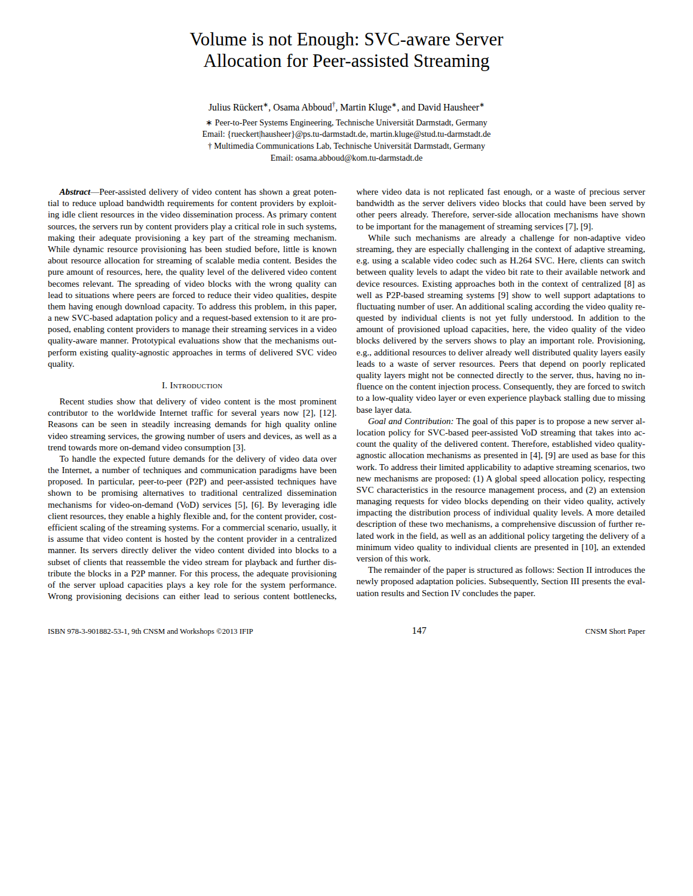Volume is not Enough: SVC-aware Server
Allocation for Peer-assisted Streaming
Julius Rückert∗, Osama Abboud†, Martin Kluge∗, and David Hausheer∗
∗ Peer-to-Peer Systems Engineering, Technische Universität Darmstadt, Germany
Email: {rueckert|hausheer}@ps.tu-darmstadt.de, martin.kluge@stud.tu-darmstadt.de
† Multimedia Communications Lab, Technische Universität Darmstadt, Germany
Email: osama.abboud@kom.tu-darmstadt.de
Abstract—Peer-assisted delivery of video content has shown a great potential to reduce upload bandwidth requirements for content providers by exploiting idle client resources in the video dissemination process. As primary content sources, the servers run by content providers play a critical role in such systems, making their adequate provisioning a key part of the streaming mechanism. While dynamic resource provisioning has been studied before, little is known about resource allocation for streaming of scalable media content. Besides the pure amount of resources, here, the quality level of the delivered video content becomes relevant. The spreading of video blocks with the wrong quality can lead to situations where peers are forced to reduce their video qualities, despite them having enough download capacity. To address this problem, in this paper, a new SVC-based adaptation policy and a request-based extension to it are proposed, enabling content providers to manage their streaming services in a video quality-aware manner. Prototypical evaluations show that the mechanisms outperform existing quality-agnostic approaches in terms of delivered SVC video quality.
I. Introduction
Recent studies show that delivery of video content is the most prominent contributor to the worldwide Internet traffic for several years now [2], [12]. Reasons can be seen in steadily increasing demands for high quality online video streaming services, the growing number of users and devices, as well as a trend towards more on-demand video consumption [3].
To handle the expected future demands for the delivery of video data over the Internet, a number of techniques and communication paradigms have been proposed. In particular, peer-to-peer (P2P) and peer-assisted techniques have shown to be promising alternatives to traditional centralized dissemination mechanisms for video-on-demand (VoD) services [5], [6]. By leveraging idle client resources, they enable a highly flexible and, for the content provider, cost-efficient scaling of the streaming systems. For a commercial scenario, usually, it is assume that video content is hosted by the content provider in a centralized manner. Its servers directly deliver the video content divided into blocks to a subset of clients that reassemble the video stream for playback and further distribute the blocks in a P2P manner. For this process, the adequate provisioning of the server upload capacities plays a key role for the system performance. Wrong provisioning decisions can either lead to serious content bottlenecks, where video data is not replicated fast enough, or a waste of precious server bandwidth as the server delivers video blocks that could have been served by other peers already. Therefore, server-side allocation mechanisms have shown to be important for the management of streaming services [7], [9].
While such mechanisms are already a challenge for non-adaptive video streaming, they are especially challenging in the context of adaptive streaming, e.g. using a scalable video codec such as H.264 SVC. Here, clients can switch between quality levels to adapt the video bit rate to their available network and device resources. Existing approaches both in the context of centralized [8] as well as P2P-based streaming systems [9] show to well support adaptations to fluctuating number of user. An additional scaling according the video quality requested by individual clients is not yet fully understood. In addition to the amount of provisioned upload capacities, here, the video quality of the video blocks delivered by the servers shows to play an important role. Provisioning, e.g., additional resources to deliver already well distributed quality layers easily leads to a waste of server resources. Peers that depend on poorly replicated quality layers might not be connected directly to the server, thus, having no influence on the content injection process. Consequently, they are forced to switch to a low-quality video layer or even experience playback stalling due to missing base layer data.
Goal and Contribution: The goal of this paper is to propose a new server allocation policy for SVC-based peer-assisted VoD streaming that takes into account the quality of the delivered content. Therefore, established video quality-agnostic allocation mechanisms as presented in [4], [9] are used as base for this work. To address their limited applicability to adaptive streaming scenarios, two new mechanisms are proposed: (1) A global speed allocation policy, respecting SVC characteristics in the resource management process, and (2) an extension managing requests for video blocks depending on their video quality, actively impacting the distribution process of individual quality levels. A more detailed description of these two mechanisms, a comprehensive discussion of further related work in the field, as well as an additional policy targeting the delivery of a minimum video quality to individual clients are presented in [10], an extended version of this work.
The remainder of the paper is structured as follows: Section II introduces the newly proposed adaptation policies. Subsequently, Section III presents the evaluation results and Section IV concludes the paper.
ISBN 978-3-901882-53-1, 9th CNSM and Workshops ©2013 IFIP
147
CNSM Short Paper